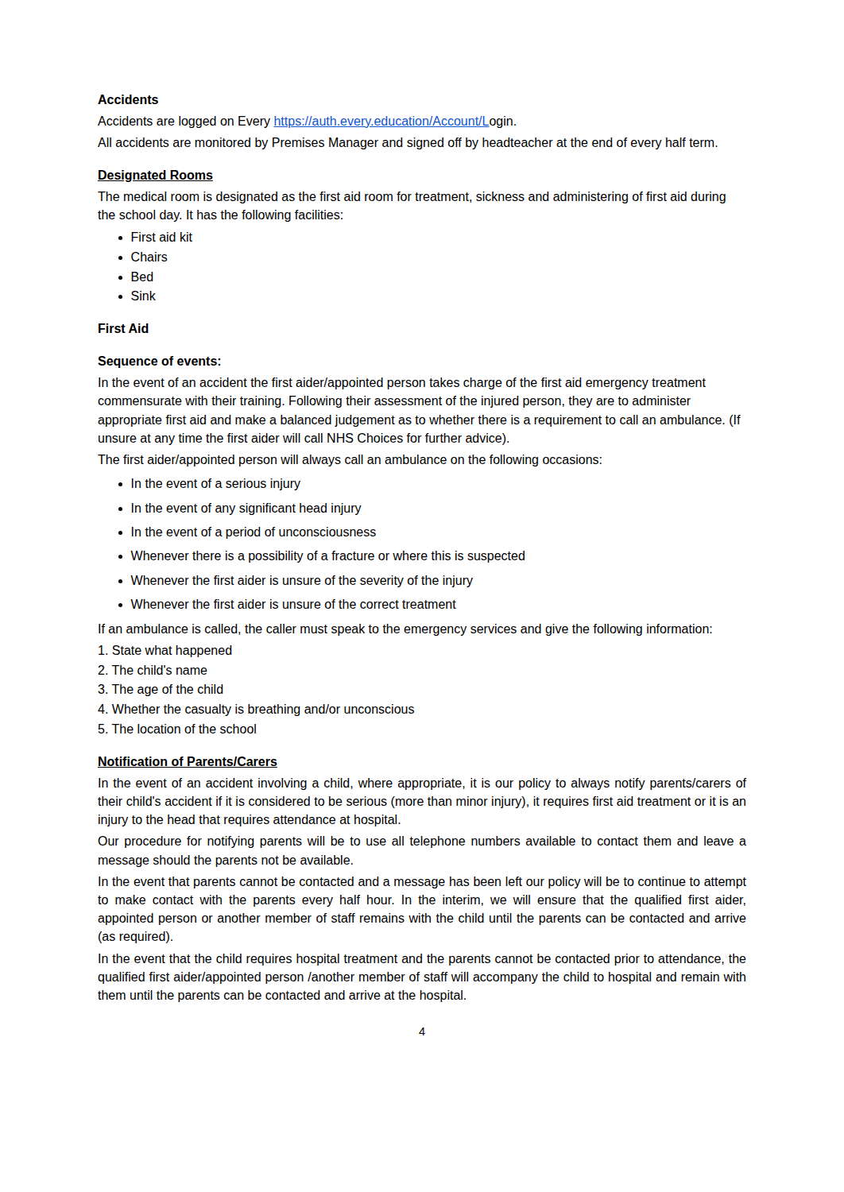Accidents
Accidents are logged on Every https://auth.every.education/Account/Login.
All accidents are monitored by Premises Manager and signed off by headteacher at the end of every half term.
Designated Rooms
The medical room is designated as the first aid room for treatment, sickness and administering of first aid during the school day. It has the following facilities:
First aid kit
Chairs
Bed
Sink
First Aid
Sequence of events:
In the event of an accident the first aider/appointed person takes charge of the first aid emergency treatment commensurate with their training. Following their assessment of the injured person, they are to administer appropriate first aid and make a balanced judgement as to whether there is a requirement to call an ambulance. (If unsure at any time the first aider will call NHS Choices for further advice).
The first aider/appointed person will always call an ambulance on the following occasions:
In the event of a serious injury
In the event of any significant head injury
In the event of a period of unconsciousness
Whenever there is a possibility of a fracture or where this is suspected
Whenever the first aider is unsure of the severity of the injury
Whenever the first aider is unsure of the correct treatment
If an ambulance is called, the caller must speak to the emergency services and give the following information:
1. State what happened
2. The child's name
3. The age of the child
4. Whether the casualty is breathing and/or unconscious
5. The location of the school
Notification of Parents/Carers
In the event of an accident involving a child, where appropriate, it is our policy to always notify parents/carers of their child's accident if it is considered to be serious (more than minor injury), it requires first aid treatment or it is an injury to the head that requires attendance at hospital.
Our procedure for notifying parents will be to use all telephone numbers available to contact them and leave a message should the parents not be available.
In the event that parents cannot be contacted and a message has been left our policy will be to continue to attempt to make contact with the parents every half hour. In the interim, we will ensure that the qualified first aider, appointed person or another member of staff remains with the child until the parents can be contacted and arrive (as required).
In the event that the child requires hospital treatment and the parents cannot be contacted prior to attendance, the qualified first aider/appointed person /another member of staff will accompany the child to hospital and remain with them until the parents can be contacted and arrive at the hospital.
4